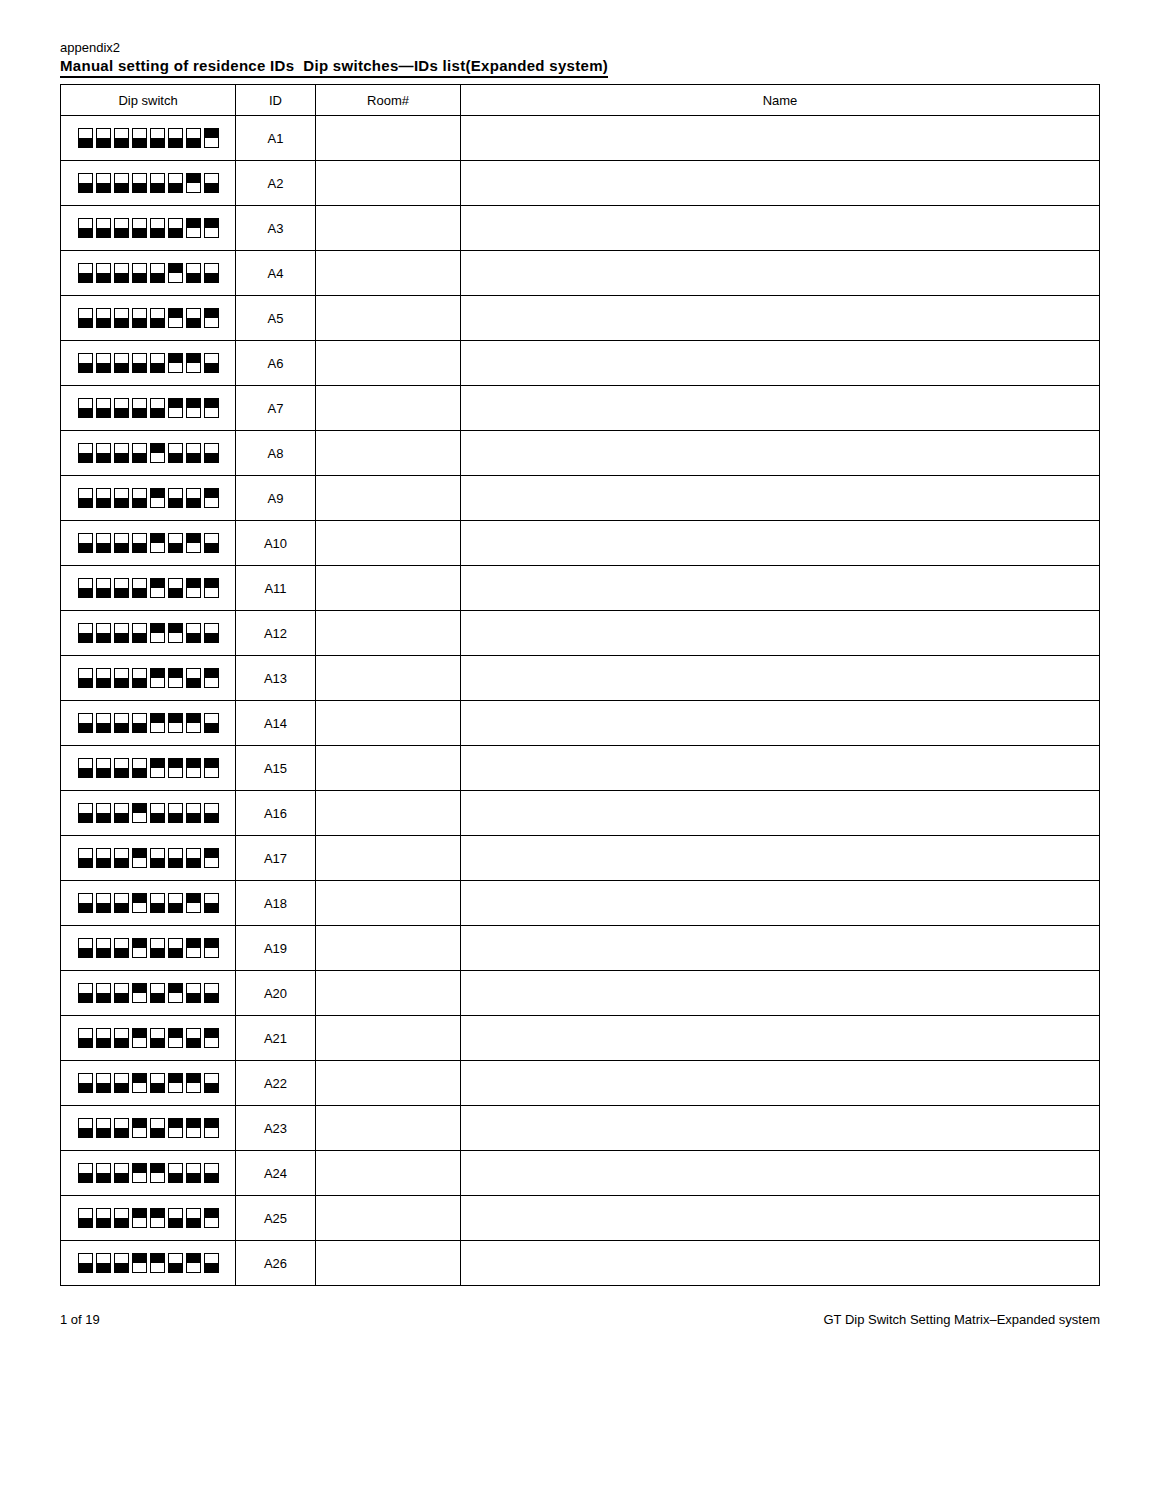appendix2
Manual setting of residence IDs Dip switches—IDs list(Expanded system)
| Dip switch | ID | Room# | Name |
| --- | --- | --- | --- |
| | A1 | | |
| | A2 | | |
| | A3 | | |
| | A4 | | |
| | A5 | | |
| | A6 | | |
| | A7 | | |
| | A8 | | |
| | A9 | | |
| | A10 | | |
| | A11 | | |
| | A12 | | |
| | A13 | | |
| | A14 | | |
| | A15 | | |
| | A16 | | |
| | A17 | | |
| | A18 | | |
| | A19 | | |
| | A20 | | |
| | A21 | | |
| | A22 | | |
| | A23 | | |
| | A24 | | |
| | A25 | | |
| | A26 | | |
1 of 19 GT Dip Switch Setting Matrix–Expanded system